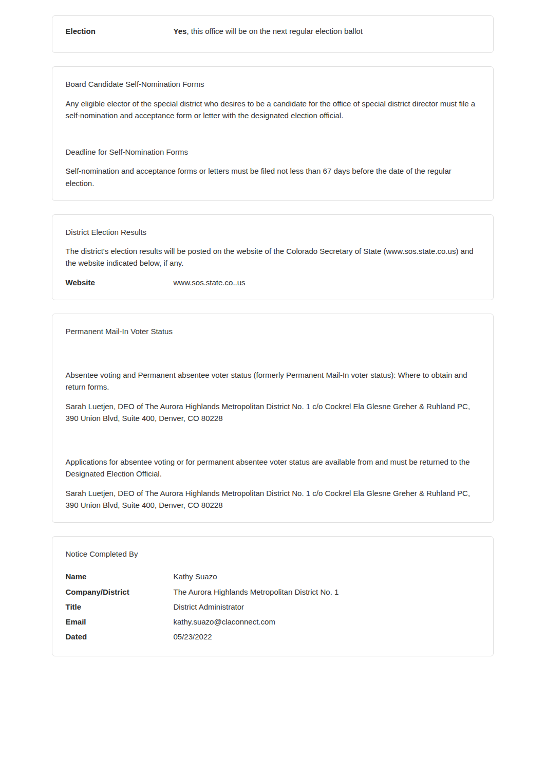Election
Yes, this office will be on the next regular election ballot
Board Candidate Self-Nomination Forms
Any eligible elector of the special district who desires to be a candidate for the office of special district director must file a self-nomination and acceptance form or letter with the designated election official.
Deadline for Self-Nomination Forms
Self-nomination and acceptance forms or letters must be filed not less than 67 days before the date of the regular election.
District Election Results
The district's election results will be posted on the website of the Colorado Secretary of State (www.sos.state.co.us) and the website indicated below, if any.
Website
www.sos.state.co..us
Permanent Mail-In Voter Status
Absentee voting and Permanent absentee voter status (formerly Permanent Mail-In voter status): Where to obtain and return forms.
Sarah Luetjen, DEO of The Aurora Highlands Metropolitan District No. 1 c/o Cockrel Ela Glesne Greher & Ruhland PC, 390 Union Blvd, Suite 400, Denver, CO 80228
Applications for absentee voting or for permanent absentee voter status are available from and must be returned to the Designated Election Official.
Sarah Luetjen, DEO of The Aurora Highlands Metropolitan District No. 1 c/o Cockrel Ela Glesne Greher & Ruhland PC, 390 Union Blvd, Suite 400, Denver, CO 80228
Notice Completed By
| Name | Kathy Suazo |
| Company/District | The Aurora Highlands Metropolitan District No. 1 |
| Title | District Administrator |
| Email | kathy.suazo@claconnect.com |
| Dated | 05/23/2022 |